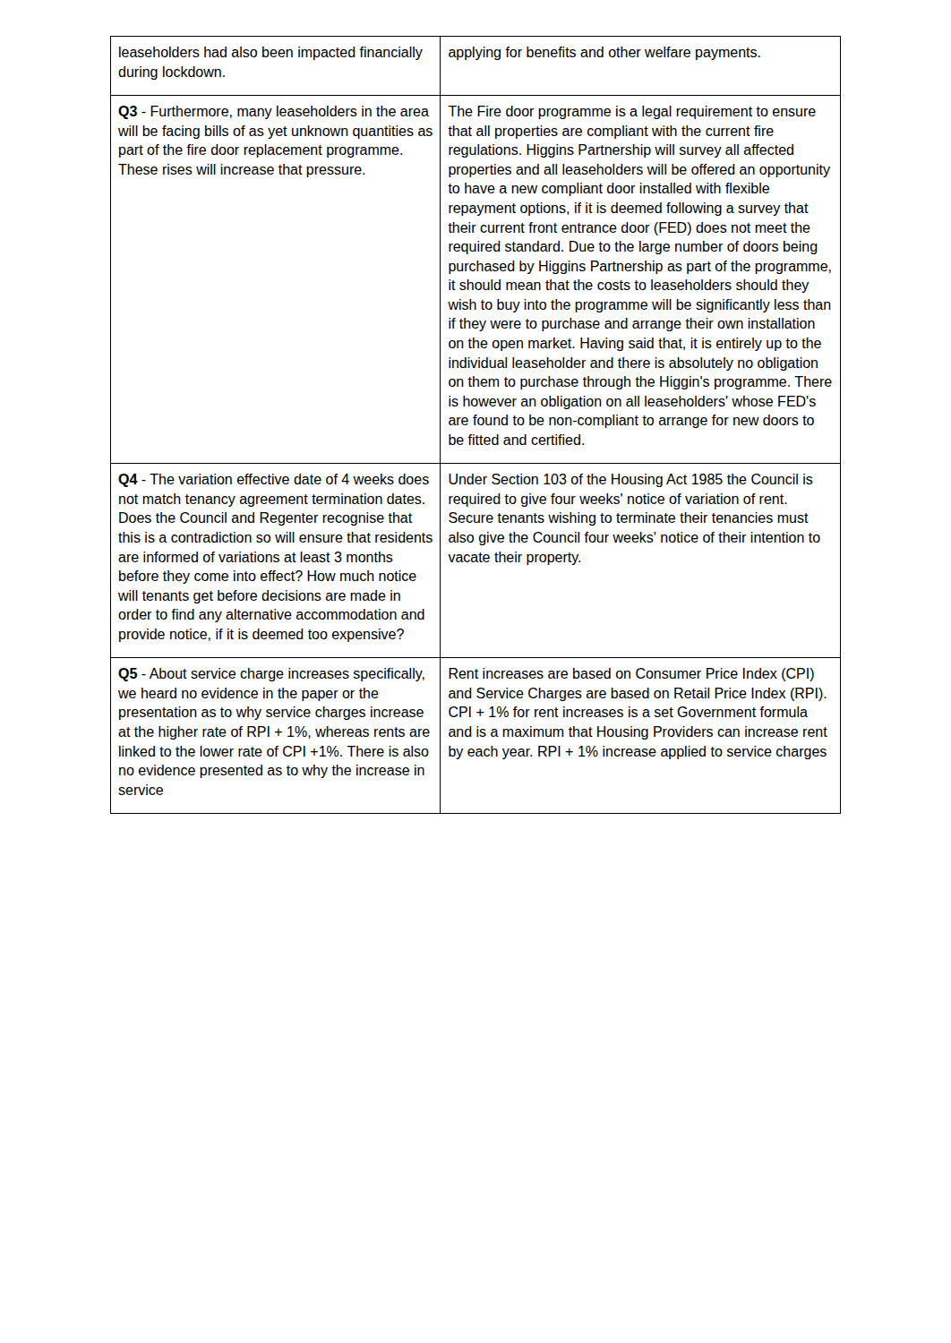| leaseholders had also been impacted financially during lockdown. | applying for benefits and other welfare payments. |
| Q3 - Furthermore, many leaseholders in the area will be facing bills of as yet unknown quantities as part of the fire door replacement programme. These rises will increase that pressure. | The Fire door programme is a legal requirement to ensure that all properties are compliant with the current fire regulations. Higgins Partnership will survey all affected properties and all leaseholders will be offered an opportunity to have a new compliant door installed with flexible repayment options, if it is deemed following a survey that their current front entrance door (FED) does not meet the required standard. Due to the large number of doors being purchased by Higgins Partnership as part of the programme, it should mean that the costs to leaseholders should they wish to buy into the programme will be significantly less than if they were to purchase and arrange their own installation on the open market. Having said that, it is entirely up to the individual leaseholder and there is absolutely no obligation on them to purchase through the Higgin's programme. There is however an obligation on all leaseholders' whose FED's are found to be non-compliant to arrange for new doors to be fitted and certified. |
| Q4 - The variation effective date of 4 weeks does not match tenancy agreement termination dates. Does the Council and Regenter recognise that this is a contradiction so will ensure that residents are informed of variations at least 3 months before they come into effect? How much notice will tenants get before decisions are made in order to find any alternative accommodation and provide notice, if it is deemed too expensive? | Under Section 103 of the Housing Act 1985 the Council is required to give four weeks' notice of variation of rent. Secure tenants wishing to terminate their tenancies must also give the Council four weeks' notice of their intention to vacate their property. |
| Q5 - About service charge increases specifically, we heard no evidence in the paper or the presentation as to why service charges increase at the higher rate of RPI + 1%, whereas rents are linked to the lower rate of CPI +1%. There is also no evidence presented as to why the increase in service | Rent increases are based on Consumer Price Index (CPI) and Service Charges are based on Retail Price Index (RPI). CPI + 1% for rent increases is a set Government formula and is a maximum that Housing Providers can increase rent by each year. RPI + 1% increase applied to service charges |